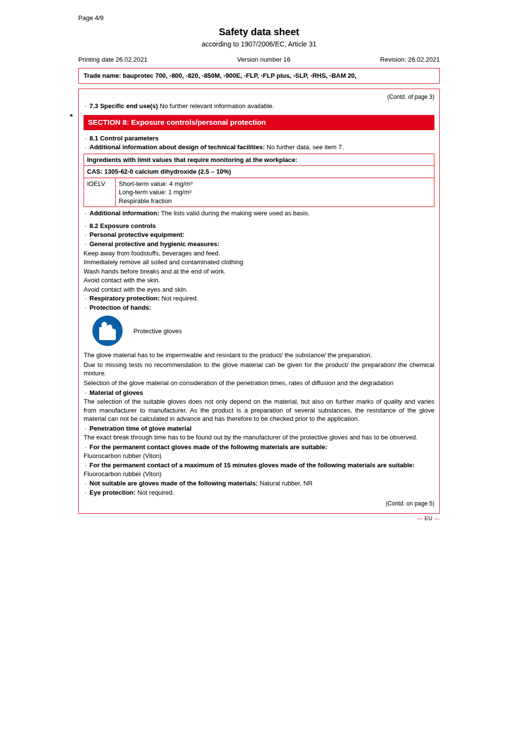Page 4/9
Safety data sheet
according to 1907/2006/EC, Article 31
Printing date 26.02.2021 Version number 16 Revision: 26.02.2021
Trade name: bauprotec 700, -800, -820, -850M, -900E, -FLP, -FLP plus, -SLP, -RHS, -BAM 20,
(Contd. of page 3)
7.3 Specific end use(s) No further relevant information available.
*
SECTION 8: Exposure controls/personal protection
8.1 Control parameters
Additional information about design of technical facilities: No further data; see item 7.
| Ingredients with limit values that require monitoring at the workplace: |
| CAS: 1305-62-0 calcium dihydroxide (2.5 – 10%) |
| IOELV | Short-term value: 4 mg/m³ Long-term value: 1 mg/m³ Respirable fraction |
Additional information: The lists valid during the making were used as basis.
8.2 Exposure controls
Personal protective equipment:
General protective and hygienic measures:
Keep away from foodstuffs, beverages and feed.
Immediately remove all soiled and contaminated clothing
Wash hands before breaks and at the end of work.
Avoid contact with the skin.
Avoid contact with the eyes and skin.
Respiratory protection: Not required.
Protection of hands:
Protective gloves
The glove material has to be impermeable and resistant to the product/ the substance/ the preparation.
Due to missing tests no recommendation to the glove material can be given for the product/ the preparation/ the chemical mixture.
Selection of the glove material on consideration of the penetration times, rates of diffusion and the degradation
Material of gloves
The selection of the suitable gloves does not only depend on the material, but also on further marks of quality and varies from manufacturer to manufacturer. As the product is a preparation of several substances, the resistance of the glove material can not be calculated in advance and has therefore to be checked prior to the application.
Penetration time of glove material
The exact break through time has to be found out by the manufacturer of the protective gloves and has to be observed.
For the permanent contact gloves made of the following materials are suitable:
Fluorocarbon rubber (Viton)
For the permanent contact of a maximum of 15 minutes gloves made of the following materials are suitable:
Fluorocarbon rubber (Viton)
Not suitable are gloves made of the following materials: Natural rubber, NR
Eye protection: Not required.
(Contd. on page 5)
— EU —